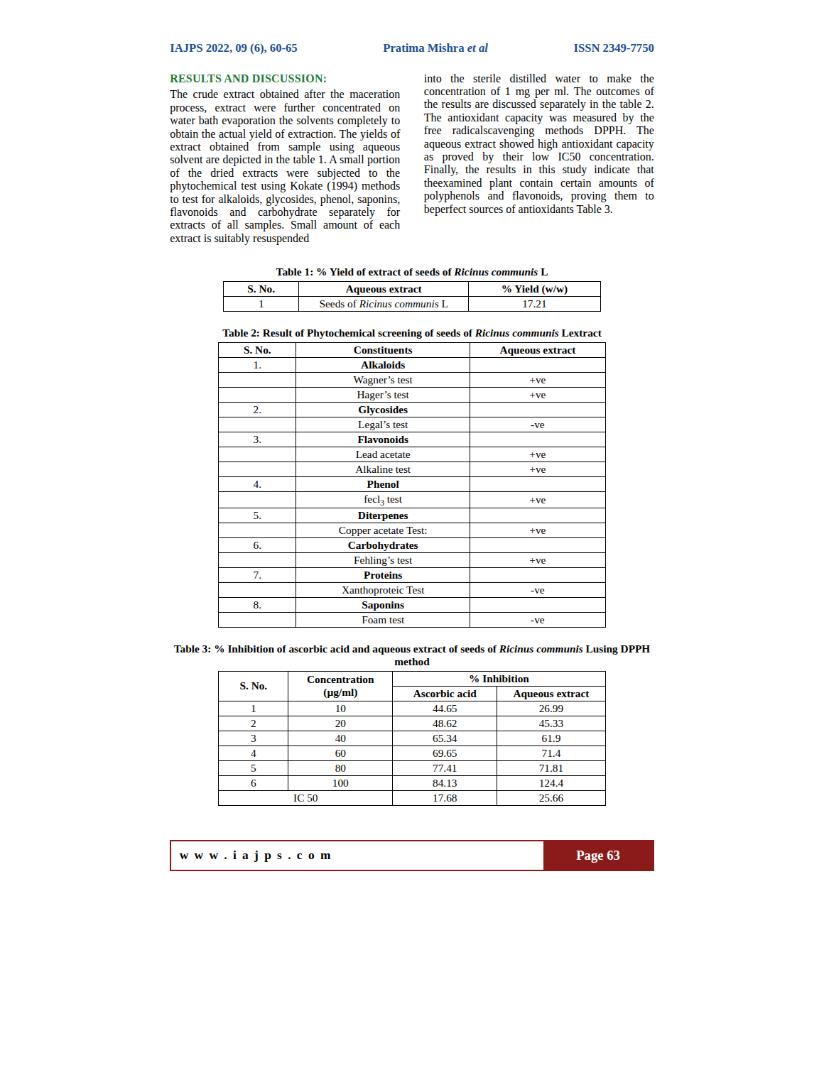IAJPS 2022, 09 (6), 60-65
Pratima Mishra et al
ISSN 2349-7750
RESULTS AND DISCUSSION:
The crude extract obtained after the maceration process, extract were further concentrated on water bath evaporation the solvents completely to obtain the actual yield of extraction. The yields of extract obtained from sample using aqueous solvent are depicted in the table 1. A small portion of the dried extracts were subjected to the phytochemical test using Kokate (1994) methods to test for alkaloids, glycosides, phenol, saponins, flavonoids and carbohydrate separately for extracts of all samples. Small amount of each extract is suitably resuspended
into the sterile distilled water to make the concentration of 1 mg per ml. The outcomes of the results are discussed separately in the table 2. The antioxidant capacity was measured by the free radicalscavenging methods DPPH. The aqueous extract showed high antioxidant capacity as proved by their low IC50 concentration. Finally, the results in this study indicate that theexamined plant contain certain amounts of polyphenols and flavonoids, proving them to beperfect sources of antioxidants Table 3.
Table 1: % Yield of extract of seeds of Ricinus communis L
| S. No. | Aqueous extract | % Yield (w/w) |
| --- | --- | --- |
| 1 | Seeds of Ricinus communis L | 17.21 |
Table 2: Result of Phytochemical screening of seeds of Ricinus communis Lextract
| S. No. | Constituents | Aqueous extract |
| --- | --- | --- |
| 1. | Alkaloids | |
| | Wagner’s test | +ve |
| | Hager’s test | +ve |
| 2. | Glycosides | |
| | Legal’s test | -ve |
| 3. | Flavonoids | |
| | Lead acetate | +ve |
| | Alkaline test | +ve |
| 4. | Phenol | |
| | fecl 3 test | +ve |
| 5. | Diterpenes | |
| | Copper acetate Test: | +ve |
| 6. | Carbohydrates | |
| | Fehling’s test | +ve |
| 7. | Proteins | |
| | Xanthoproteic Test | -ve |
| 8. | Saponins | |
| | Foam test | -ve |
Table 3: % Inhibition of ascorbic acid and aqueous extract of seeds of Ricinus communis Lusing DPPH method
| S. No. | Concentration (µg/ml) | % Inhibition |
| --- | --- | --- |
| Ascorbic acid | Aqueous extract |
| 1 | 10 | 44.65 | 26.99 |
| 2 | 20 | 48.62 | 45.33 |
| 3 | 40 | 65.34 | 61.9 |
| 4 | 60 | 69.65 | 71.4 |
| 5 | 80 | 77.41 | 71.81 |
| 6 | 100 | 84.13 | 124.4 |
| IC 50 | 17.68 | 25.66 |
w w w . i a j p s . c o m
Page 63